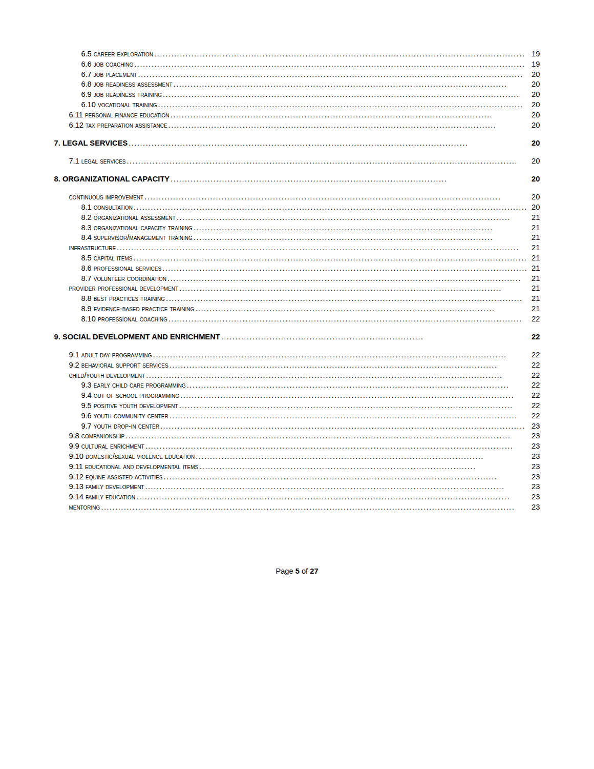6.5 Career Exploration.................................................................................................................................. 19
6.6 Job Coaching......................................................................................................................................... 19
6.7 Job Placement....................................................................................................................................... 20
6.8 Job Readiness Assessment..................................................................................................................... 20
6.9 Job Readiness Training............................................................................................................................. 20
6.10 Vocational Training................................................................................................................................ 20
6.11 Personal Finance Education................................................................................................................. 20
6.12 Tax Preparation Assistance................................................................................................................... 20
7. Legal Services....................................................................................................................... 20
7.1 Legal Services......................................................................................................................................... 20
8. Organizational Capacity................................................................................................. 20
Continuous Improvement............................................................................................................................. 20
8.1 Consultation........................................................................................................................................... 20
8.2 Organizational Assessment..................................................................................................................... 21
8.3 Organizational Capacity Training......................................................................................................... 21
8.4 Supervisor/Management Training......................................................................................................... 21
Infrastructure............................................................................................................................................. 21
8.5 Capital Items.......................................................................................................................................... 21
8.6 Professional Services................................................................................................................................ 21
8.7 Volunteer Coordination............................................................................................................................ 21
Provider Professional Development................................................................................................................. 21
8.8 Best Practices Training............................................................................................................................. 21
8.9 Evidence-Based Practice Training......................................................................................................... 21
8.10 Professional Coaching............................................................................................................................ 22
9. Social Development and Enrichment....................................................................... 22
9.1 Adult Day Programming............................................................................................................................ 22
9.2 Behavioral Support Services................................................................................................................... 22
Child/Youth Development............................................................................................................................. 22
9.3 Early Child Care Programming................................................................................................................. 22
9.4 Out of School Programming..................................................................................................................... 22
9.5 Positive Youth Development..................................................................................................................... 22
9.6 Youth Community Center.......................................................................................................................... 22
9.7 Youth Drop-In Center................................................................................................................................ 23
9.8 Companionship....................................................................................................................................... 23
9.9 Cultural Enrichment................................................................................................................................. 23
9.10 Domestic/Sexual Violence Education..................................................................................................... 23
9.11 Educational and Developmental Items................................................................................................. 23
9.12 Equine Assisted Activities..................................................................................................................... 23
9.13 Family Development.............................................................................................................................. 23
9.14 Family Education................................................................................................................................... 23
Mentoring................................................................................................................................................. 23
Page 5 of 27